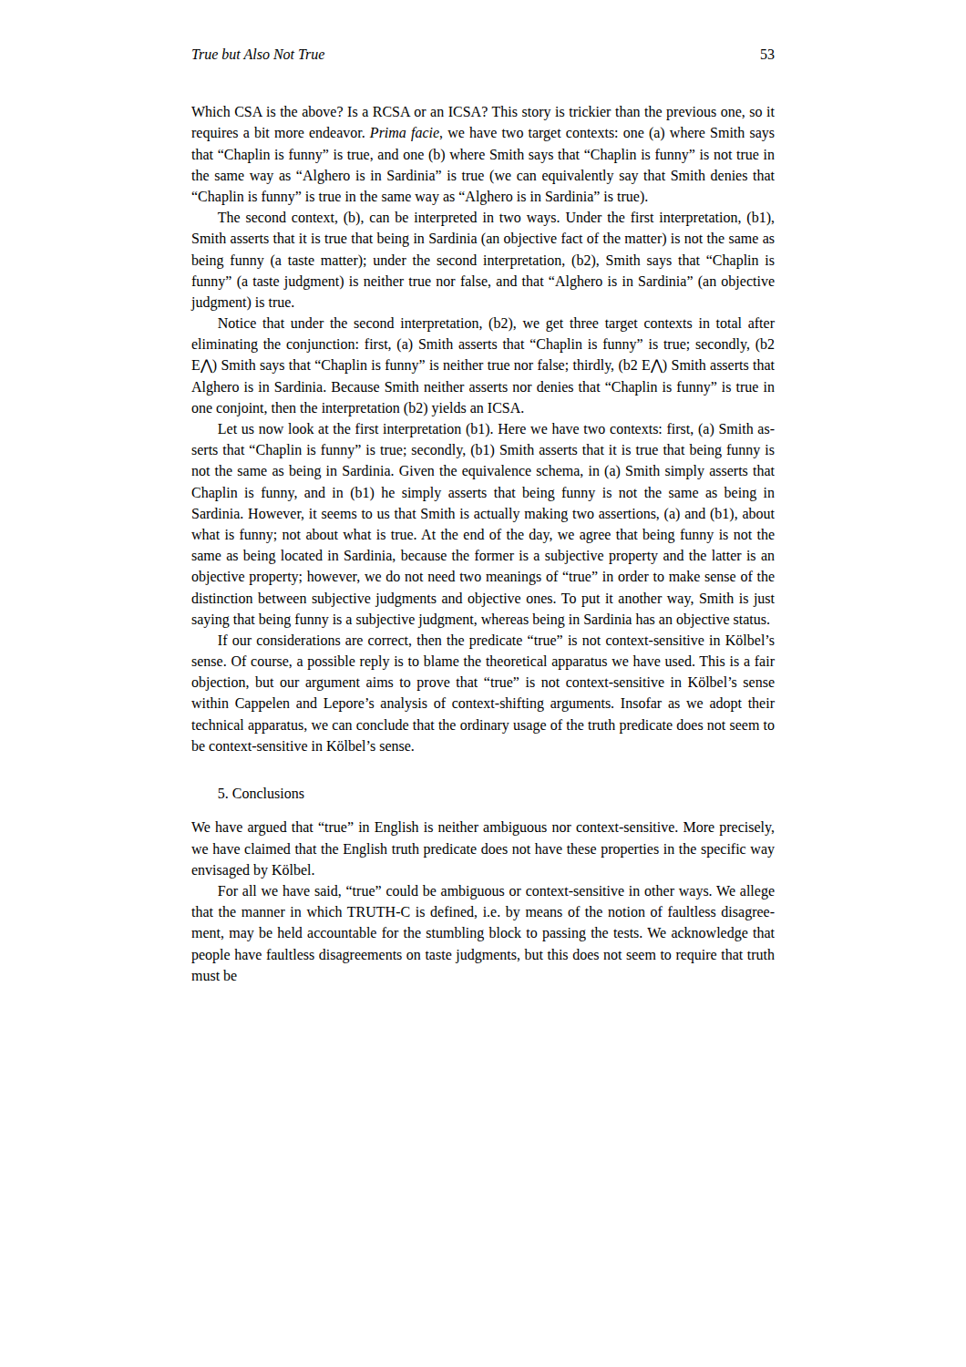True but Also Not True 53
Which CSA is the above? Is a RCSA or an ICSA? This story is trickier than the previous one, so it requires a bit more endeavor. Prima facie, we have two target contexts: one (a) where Smith says that “Chaplin is funny” is true, and one (b) where Smith says that “Chaplin is funny” is not true in the same way as “Alghero is in Sardinia” is true (we can equivalently say that Smith denies that “Chaplin is funny” is true in the same way as “Alghero is in Sardinia” is true).
The second context, (b), can be interpreted in two ways. Under the first interpretation, (b1), Smith asserts that it is true that being in Sardinia (an objective fact of the matter) is not the same as being funny (a taste matter); under the second interpretation, (b2), Smith says that “Chaplin is funny” (a taste judgment) is neither true nor false, and that “Alghero is in Sardinia” (an objective judgment) is true.
Notice that under the second interpretation, (b2), we get three target contexts in total after eliminating the conjunction: first, (a) Smith asserts that “Chaplin is funny” is true; secondly, (b2 E⋀) Smith says that “Chaplin is funny” is neither true nor false; thirdly, (b2 E⋀) Smith asserts that Alghero is in Sardinia. Because Smith neither asserts nor denies that “Chaplin is funny” is true in one conjoint, then the interpretation (b2) yields an ICSA.
Let us now look at the first interpretation (b1). Here we have two contexts: first, (a) Smith asserts that “Chaplin is funny” is true; secondly, (b1) Smith asserts that it is true that being funny is not the same as being in Sardinia. Given the equivalence schema, in (a) Smith simply asserts that Chaplin is funny, and in (b1) he simply asserts that being funny is not the same as being in Sardinia. However, it seems to us that Smith is actually making two assertions, (a) and (b1), about what is funny; not about what is true. At the end of the day, we agree that being funny is not the same as being located in Sardinia, because the former is a subjective property and the latter is an objective property; however, we do not need two meanings of “true” in order to make sense of the distinction between subjective judgments and objective ones. To put it another way, Smith is just saying that being funny is a subjective judgment, whereas being in Sardinia has an objective status.
If our considerations are correct, then the predicate “true” is not context-sensitive in Kölbel’s sense. Of course, a possible reply is to blame the theoretical apparatus we have used. This is a fair objection, but our argument aims to prove that “true” is not context-sensitive in Kölbel’s sense within Cappelen and Lepore’s analysis of context-shifting arguments. Insofar as we adopt their technical apparatus, we can conclude that the ordinary usage of the truth predicate does not seem to be context-sensitive in Kölbel’s sense.
5. Conclusions
We have argued that “true” in English is neither ambiguous nor context-sensitive. More precisely, we have claimed that the English truth predicate does not have these properties in the specific way envisaged by Kölbel.
For all we have said, “true” could be ambiguous or context-sensitive in other ways. We allege that the manner in which TRUTH-C is defined, i.e. by means of the notion of faultless disagreement, may be held accountable for the stumbling block to passing the tests. We acknowledge that people have faultless disagreements on taste judgments, but this does not seem to require that truth must be